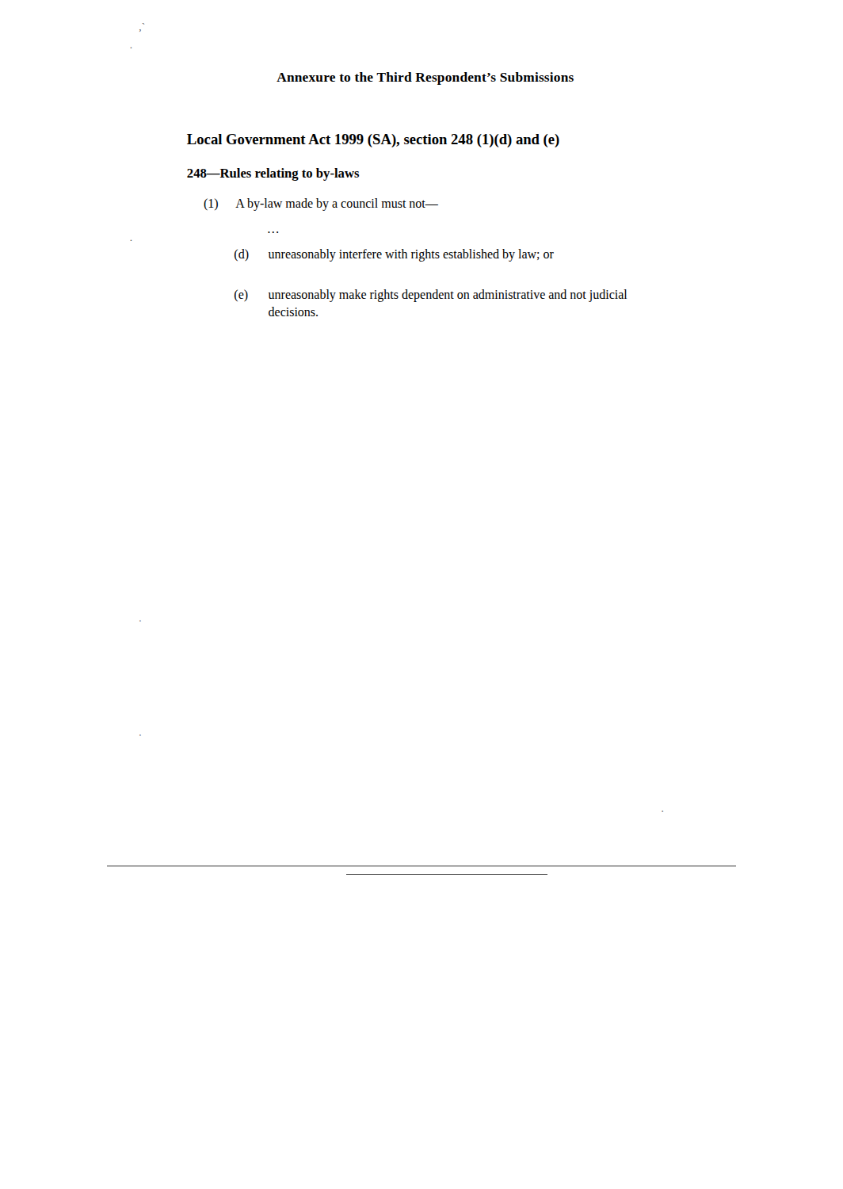,` . . . . .
Annexure to the Third Respondent’s Submissions
Local Government Act 1999 (SA), section 248 (1)(d) and (e)
248—Rules relating to by-laws
(1)
A by-law made by a council must not—
…
(d)
unreasonably interfere with rights established by law; or
(e)
unreasonably make rights dependent on administrative and not judicial decisions.